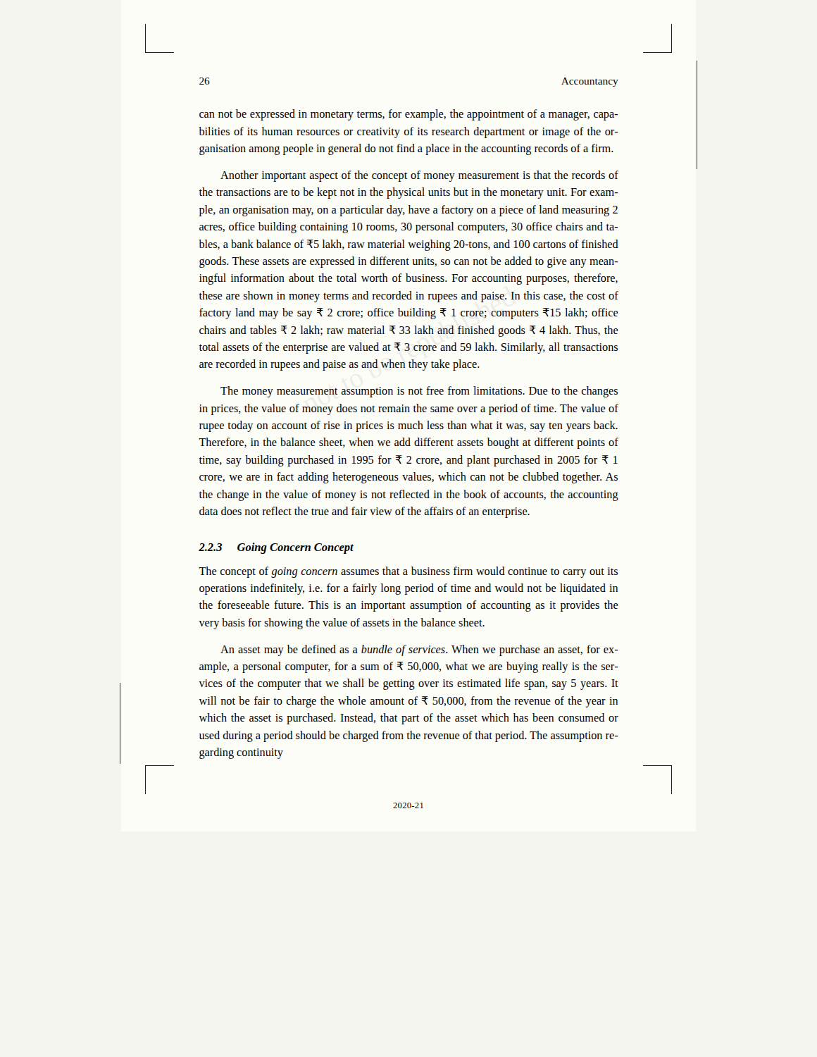not to be republished
26 Accountancy
can not be expressed in monetary terms, for example, the appointment of a manager, capabilities of its human resources or creativity of its research department or image of the organisation among people in general do not find a place in the accounting records of a firm.
Another important aspect of the concept of money measurement is that the records of the transactions are to be kept not in the physical units but in the monetary unit. For example, an organisation may, on a particular day, have a factory on a piece of land measuring 2 acres, office building containing 10 rooms, 30 personal computers, 30 office chairs and tables, a bank balance of ₹5 lakh, raw material weighing 20-tons, and 100 cartons of finished goods. These assets are expressed in different units, so can not be added to give any meaningful information about the total worth of business. For accounting purposes, therefore, these are shown in money terms and recorded in rupees and paise. In this case, the cost of factory land may be say ₹ 2 crore; office building ₹ 1 crore; computers ₹15 lakh; office chairs and tables ₹ 2 lakh; raw material ₹ 33 lakh and finished goods ₹ 4 lakh. Thus, the total assets of the enterprise are valued at ₹ 3 crore and 59 lakh. Similarly, all transactions are recorded in rupees and paise as and when they take place.
The money measurement assumption is not free from limitations. Due to the changes in prices, the value of money does not remain the same over a period of time. The value of rupee today on account of rise in prices is much less than what it was, say ten years back. Therefore, in the balance sheet, when we add different assets bought at different points of time, say building purchased in 1995 for ₹ 2 crore, and plant purchased in 2005 for ₹ 1 crore, we are in fact adding heterogeneous values, which can not be clubbed together. As the change in the value of money is not reflected in the book of accounts, the accounting data does not reflect the true and fair view of the affairs of an enterprise.
2.2.3 Going Concern Concept
The concept of going concern assumes that a business firm would continue to carry out its operations indefinitely, i.e. for a fairly long period of time and would not be liquidated in the foreseeable future. This is an important assumption of accounting as it provides the very basis for showing the value of assets in the balance sheet.
An asset may be defined as a bundle of services. When we purchase an asset, for example, a personal computer, for a sum of ₹ 50,000, what we are buying really is the services of the computer that we shall be getting over its estimated life span, say 5 years. It will not be fair to charge the whole amount of ₹ 50,000, from the revenue of the year in which the asset is purchased. Instead, that part of the asset which has been consumed or used during a period should be charged from the revenue of that period. The assumption regarding continuity
2020-21